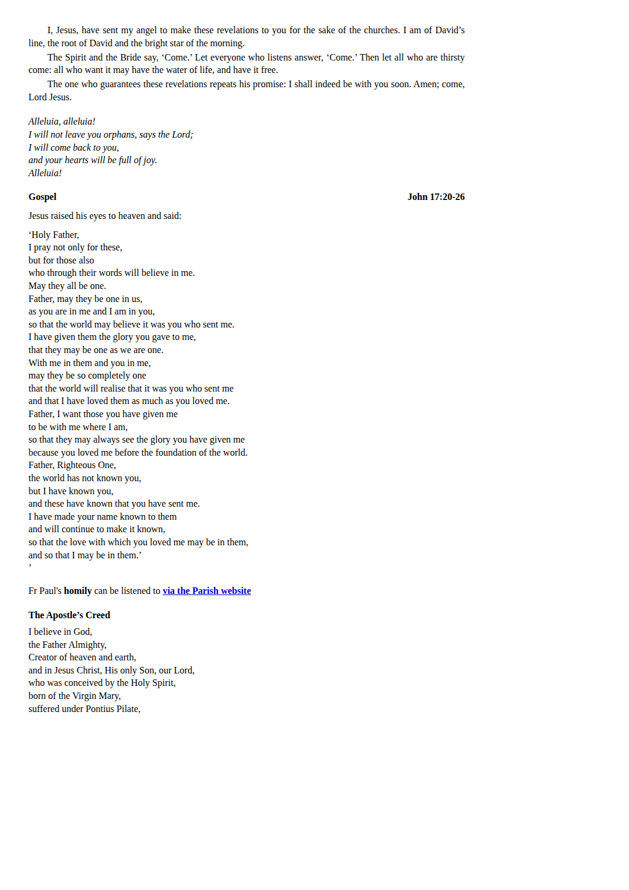I, Jesus, have sent my angel to make these revelations to you for the sake of the churches. I am of David’s line, the root of David and the bright star of the morning.
The Spirit and the Bride say, ‘Come.’ Let everyone who listens answer, ‘Come.’ Then let all who are thirsty come: all who want it may have the water of life, and have it free.
The one who guarantees these revelations repeats his promise: I shall indeed be with you soon. Amen; come, Lord Jesus.
Alleluia, alleluia!
I will not leave you orphans, says the Lord;
I will come back to you,
and your hearts will be full of joy.
Alleluia!
Gospel John 17:20-26
Jesus raised his eyes to heaven and said:
‘Holy Father,
I pray not only for these,
but for those also
who through their words will believe in me.
May they all be one.
Father, may they be one in us,
as you are in me and I am in you,
so that the world may believe it was you who sent me.
I have given them the glory you gave to me,
that they may be one as we are one.
With me in them and you in me,
may they be so completely one
that the world will realise that it was you who sent me
and that I have loved them as much as you loved me.
Father, I want those you have given me
to be with me where I am,
so that they may always see the glory you have given me
because you loved me before the foundation of the world.
Father, Righteous One,
the world has not known you,
but I have known you,
and these have known that you have sent me.
I have made your name known to them
and will continue to make it known,
so that the love with which you loved me may be in them,
and so that I may be in them.’
’
Fr Paul's homily can be listened to via the Parish website
The Apostle’s Creed
I believe in God,
the Father Almighty,
Creator of heaven and earth,
and in Jesus Christ, His only Son, our Lord,
who was conceived by the Holy Spirit,
born of the Virgin Mary,
suffered under Pontius Pilate,